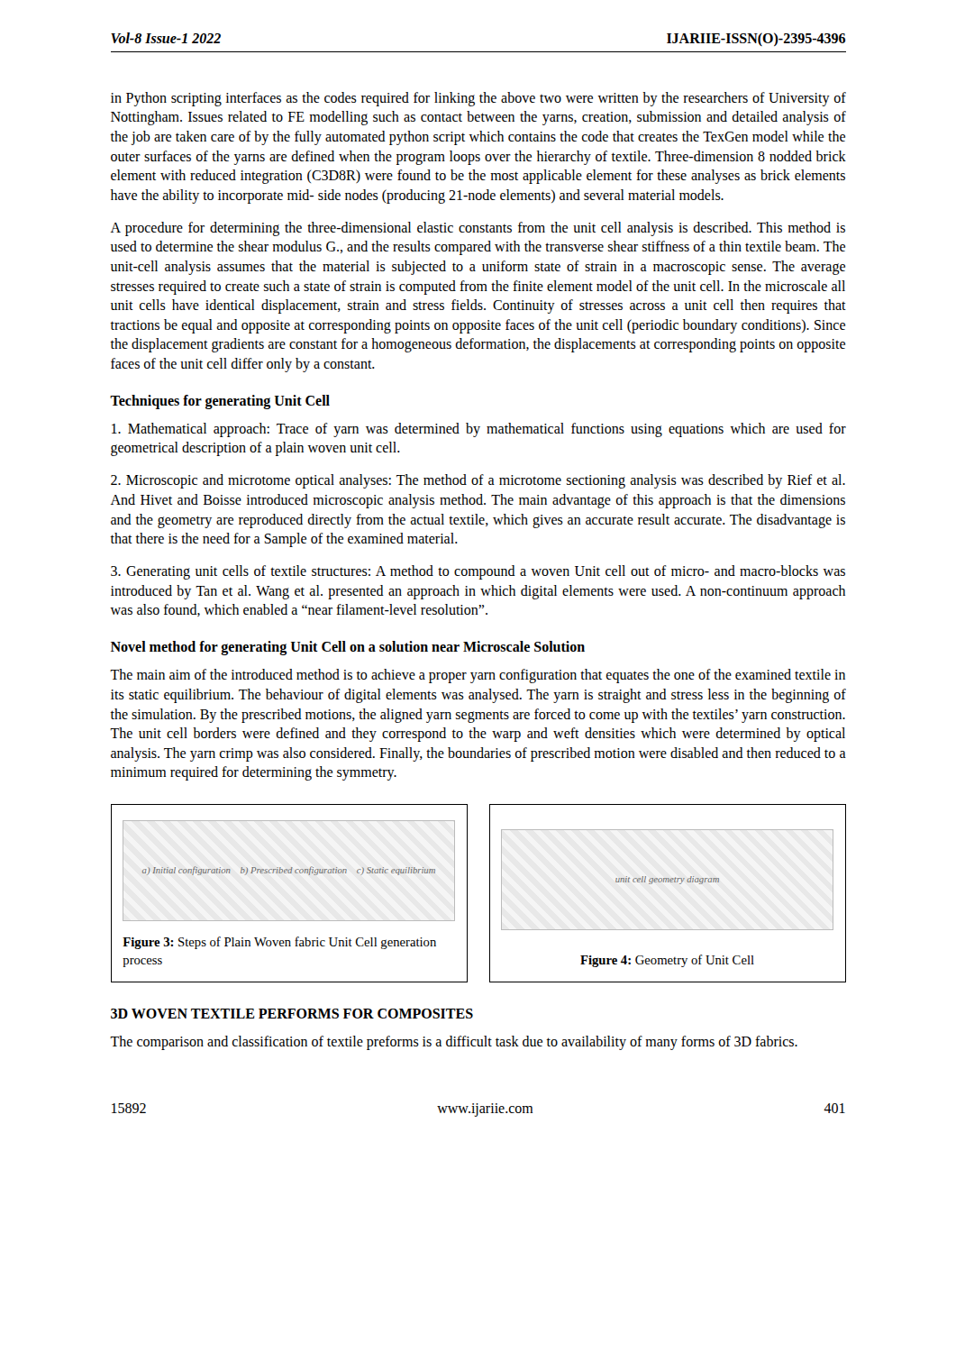Vol-8 Issue-1 2022 IJARIIE-ISSN(O)-2395-4396
in Python scripting interfaces as the codes required for linking the above two were written by the researchers of University of Nottingham. Issues related to FE modelling such as contact between the yarns, creation, submission and detailed analysis of the job are taken care of by the fully automated python script which contains the code that creates the TexGen model while the outer surfaces of the yarns are defined when the program loops over the hierarchy of textile. Three-dimension 8 nodded brick element with reduced integration (C3D8R) were found to be the most applicable element for these analyses as brick elements have the ability to incorporate mid- side nodes (producing 21-node elements) and several material models.
A procedure for determining the three-dimensional elastic constants from the unit cell analysis is described. This method is used to determine the shear modulus G., and the results compared with the transverse shear stiffness of a thin textile beam. The unit-cell analysis assumes that the material is subjected to a uniform state of strain in a macroscopic sense. The average stresses required to create such a state of strain is computed from the finite element model of the unit cell. In the microscale all unit cells have identical displacement, strain and stress fields. Continuity of stresses across a unit cell then requires that tractions be equal and opposite at corresponding points on opposite faces of the unit cell (periodic boundary conditions). Since the displacement gradients are constant for a homogeneous deformation, the displacements at corresponding points on opposite faces of the unit cell differ only by a constant.
Techniques for generating Unit Cell
1. Mathematical approach: Trace of yarn was determined by mathematical functions using equations which are used for geometrical description of a plain woven unit cell.
2. Microscopic and microtome optical analyses: The method of a microtome sectioning analysis was described by Rief et al. And Hivet and Boisse introduced microscopic analysis method. The main advantage of this approach is that the dimensions and the geometry are reproduced directly from the actual textile, which gives an accurate result accurate. The disadvantage is that there is the need for a Sample of the examined material.
3. Generating unit cells of textile structures: A method to compound a woven Unit cell out of micro- and macro-blocks was introduced by Tan et al. Wang et al. presented an approach in which digital elements were used. A non-continuum approach was also found, which enabled a “near filament-level resolution”.
Novel method for generating Unit Cell on a solution near Microscale Solution
The main aim of the introduced method is to achieve a proper yarn configuration that equates the one of the examined textile in its static equilibrium. The behaviour of digital elements was analysed. The yarn is straight and stress less in the beginning of the simulation. By the prescribed motions, the aligned yarn segments are forced to come up with the textiles’ yarn construction. The unit cell borders were defined and they correspond to the warp and weft densities which were determined by optical analysis. The yarn crimp was also considered. Finally, the boundaries of prescribed motion were disabled and then reduced to a minimum required for determining the symmetry.
a) Initial configuration b) Prescribed configuration c) Static equilibrium
Figure 3: Steps of Plain Woven fabric Unit Cell generation process
unit cell geometry diagram
Figure 4: Geometry of Unit Cell
3D WOVEN TEXTILE PERFORMS FOR COMPOSITES
The comparison and classification of textile preforms is a difficult task due to availability of many forms of 3D fabrics.
15892 www.ijariie.com 401